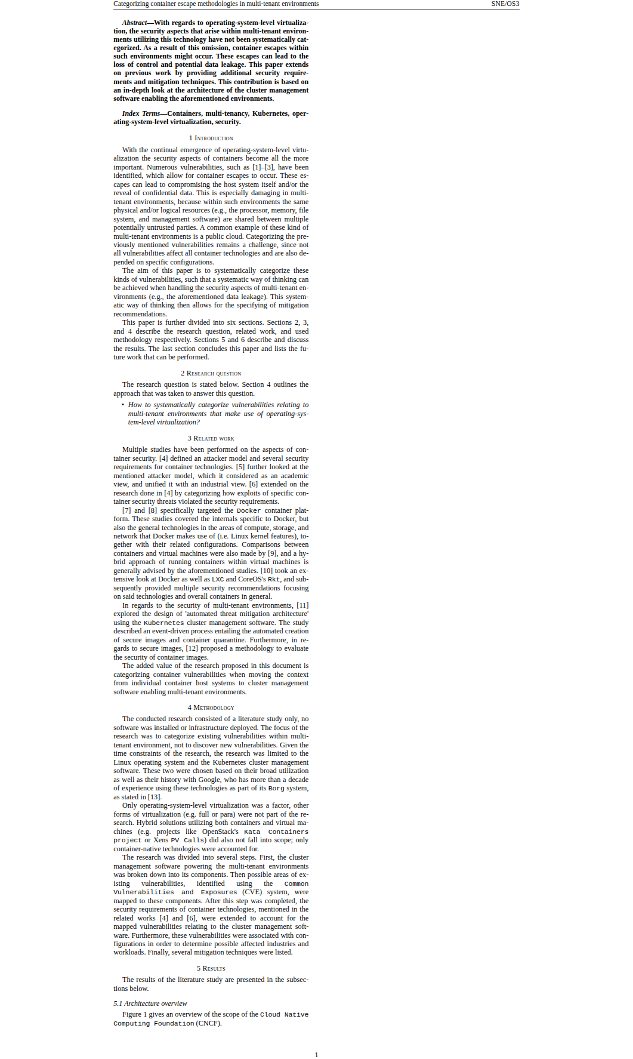Categorizing container escape methodologies in multi-tenant environments
SNE/OS3
Abstract—With regards to operating-system-level virtualization, the security aspects that arise within multi-tenant environments utilizing this technology have not been systematically categorized. As a result of this omission, container escapes within such environments might occur. These escapes can lead to the loss of control and potential data leakage. This paper extends on previous work by providing additional security requirements and mitigation techniques. This contribution is based on an in-depth look at the architecture of the cluster management software enabling the aforementioned environments.
Index Terms—Containers, multi-tenancy, Kubernetes, operating-system-level virtualization, security.
1 Introduction
With the continual emergence of operating-system-level virtualization the security aspects of containers become all the more important. Numerous vulnerabilities, such as [1]–[3], have been identified, which allow for container escapes to occur. These escapes can lead to compromising the host system itself and/or the reveal of confidential data. This is especially damaging in multi-tenant environments, because within such environments the same physical and/or logical resources (e.g., the processor, memory, file system, and management software) are shared between multiple potentially untrusted parties. A common example of these kind of multi-tenant environments is a public cloud. Categorizing the previously mentioned vulnerabilities remains a challenge, since not all vulnerabilities affect all container technologies and are also depended on specific configurations.
The aim of this paper is to systematically categorize these kinds of vulnerabilities, such that a systematic way of thinking can be achieved when handling the security aspects of multi-tenant environments (e.g., the aforementioned data leakage). This systematic way of thinking then allows for the specifying of mitigation recommendations.
This paper is further divided into six sections. Sections 2, 3, and 4 describe the research question, related work, and used methodology respectively. Sections 5 and 6 describe and discuss the results. The last section concludes this paper and lists the future work that can be performed.
2 Research question
The research question is stated below. Section 4 outlines the approach that was taken to answer this question.
How to systematically categorize vulnerabilities relating to multi-tenant environments that make use of operating-system-level virtualization?
3 Related work
Multiple studies have been performed on the aspects of container security. [4] defined an attacker model and several security requirements for container technologies. [5] further looked at the mentioned attacker model, which it considered as an academic view, and unified it with an industrial view. [6] extended on the research done in [4] by categorizing how exploits of specific container security threats violated the security requirements.
[7] and [8] specifically targeted the Docker container platform. These studies covered the internals specific to Docker, but also the general technologies in the areas of compute, storage, and network that Docker makes use of (i.e. Linux kernel features), together with their related configurations. Comparisons between containers and virtual machines were also made by [9], and a hybrid approach of running containers within virtual machines is generally advised by the aforementioned studies. [10] took an extensive look at Docker as well as LXC and CoreOS's Rkt, and subsequently provided multiple security recommendations focusing on said technologies and overall containers in general.
In regards to the security of multi-tenant environments, [11] explored the design of 'automated threat mitigation architecture' using the Kubernetes cluster management software. The study described an event-driven process entailing the automated creation of secure images and container quarantine. Furthermore, in regards to secure images, [12] proposed a methodology to evaluate the security of container images.
The added value of the research proposed in this document is categorizing container vulnerabilities when moving the context from individual container host systems to cluster management software enabling multi-tenant environments.
4 Methodology
The conducted research consisted of a literature study only, no software was installed or infrastructure deployed. The focus of the research was to categorize existing vulnerabilities within multi-tenant environment, not to discover new vulnerabilities. Given the time constraints of the research, the research was limited to the Linux operating system and the Kubernetes cluster management software. These two were chosen based on their broad utilization as well as their history with Google, who has more than a decade of experience using these technologies as part of its Borg system, as stated in [13].
Only operating-system-level virtualization was a factor, other forms of virtualization (e.g. full or para) were not part of the research. Hybrid solutions utilizing both containers and virtual machines (e.g. projects like OpenStack's Kata Containers project or Xens PV Calls) did also not fall into scope; only container-native technologies were accounted for.
The research was divided into several steps. First, the cluster management software powering the multi-tenant environments was broken down into its components. Then possible areas of existing vulnerabilities, identified using the Common Vulnerabilities and Exposures (CVE) system, were mapped to these components. After this step was completed, the security requirements of container technologies, mentioned in the related works [4] and [6], were extended to account for the mapped vulnerabilities relating to the cluster management software. Furthermore, these vulnerabilities were associated with configurations in order to determine possible affected industries and workloads. Finally, several mitigation techniques were listed.
5 Results
The results of the literature study are presented in the subsections below.
5.1 Architecture overview
Figure 1 gives an overview of the scope of the Cloud Native Computing Foundation (CNCF).
1